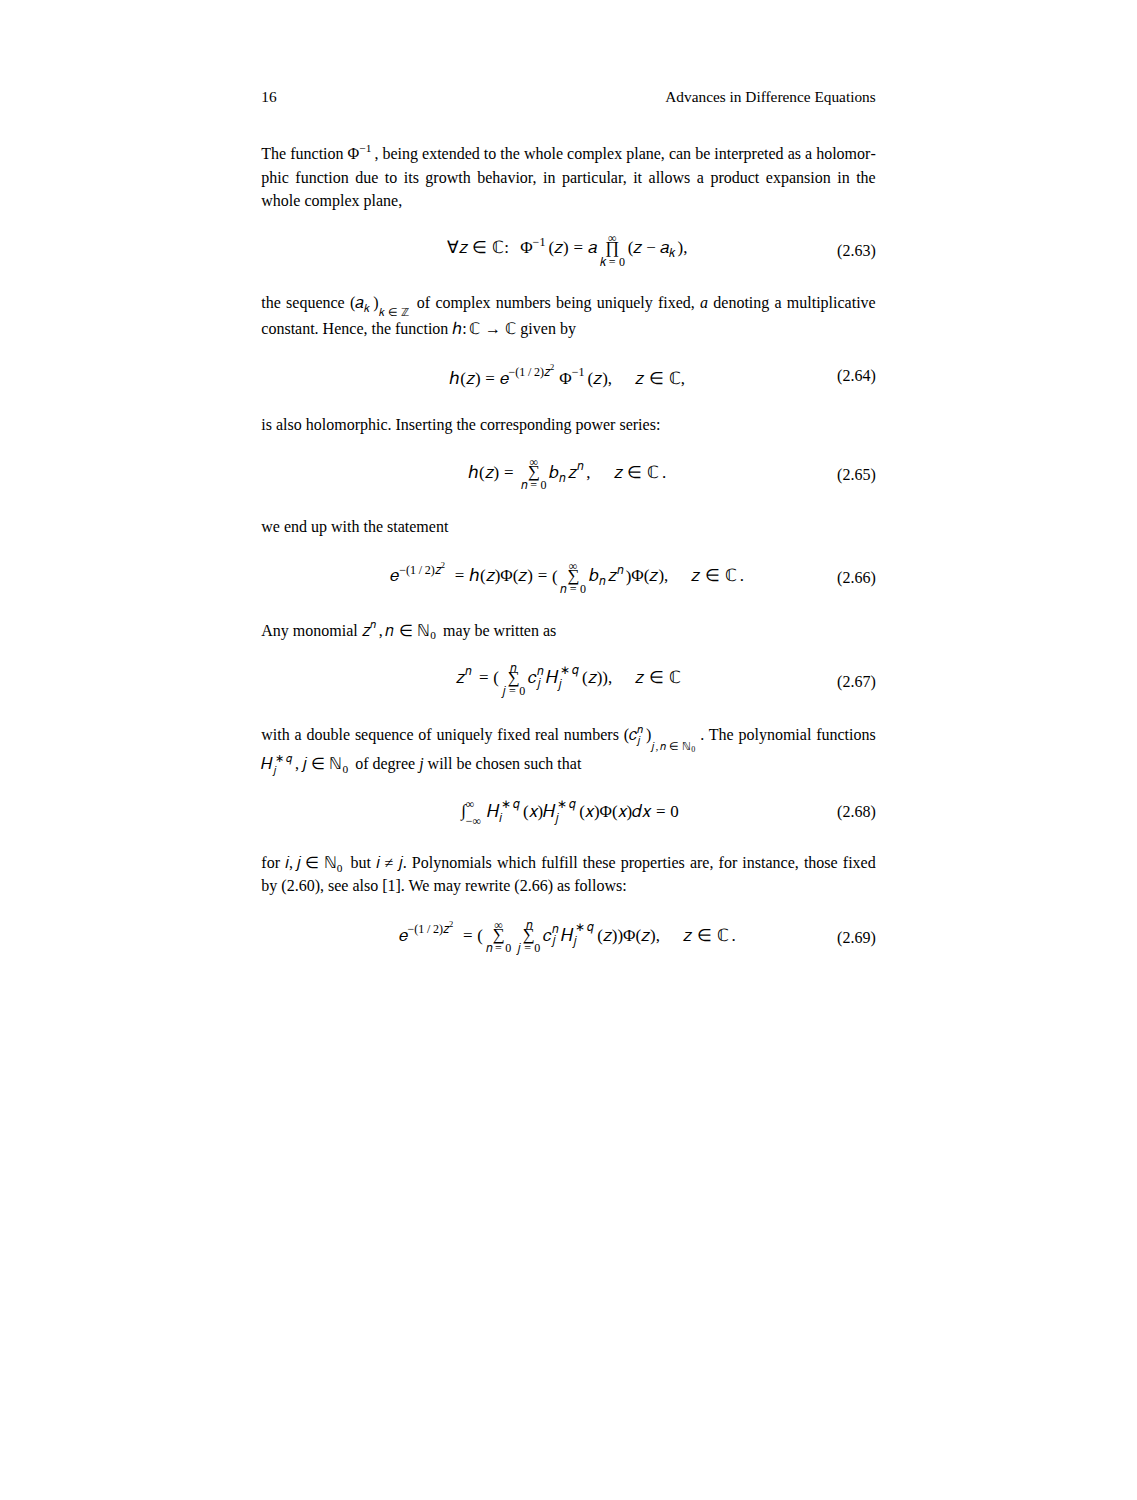16 Advances in Difference Equations
The function Φ−1, being extended to the whole complex plane, can be interpreted as a holomorphic function due to its growth behavior, in particular, it allows a product expansion in the whole complex plane,
∀z∈ℂ: Φ−1 (z) = a ∏ k=0 ∞ (z−ak) ,
(2.63)
the sequence (ak)k∈ℤ of complex numbers being uniquely fixed, a denoting a multiplicative constant. Hence, the function h:ℂ→ℂ given by
h(z) = e−(1/2)z2 Φ−1 (z) , z∈ℂ,
(2.64)
is also holomorphic. Inserting the corresponding power series:
h(z) = ∑ n=0 ∞ bn zn , z∈ℂ.
(2.65)
we end up with the statement
e−(1/2)z2 = h(z) Φ(z) = ( ∑ n=0 ∞ bn zn ) Φ(z) , z∈ℂ.
(2.66)
Any monomial zn,n∈ℕ0 may be written as
zn = ( ∑ j=0 n cjn Hj∗q (z) ) , z∈ℂ
(2.67)
with a double sequence of uniquely fixed real numbers (cjn)j,n∈ℕ0. The polynomial functions Hj∗q,j∈ℕ0 of degree j will be chosen such that
∫ −∞ ∞ Hi∗q (x) Hj∗q (x) Φ(x) dx = 0
(2.68)
for i,j∈ℕ0 but i≠j. Polynomials which fulfill these properties are, for instance, those fixed by (2.60), see also [1]. We may rewrite (2.66) as follows:
e−(1/2)z2 = ( ∑ n=0 ∞ ∑ j=0 n cjn Hj∗q (z) ) Φ(z) , z∈ℂ.
(2.69)